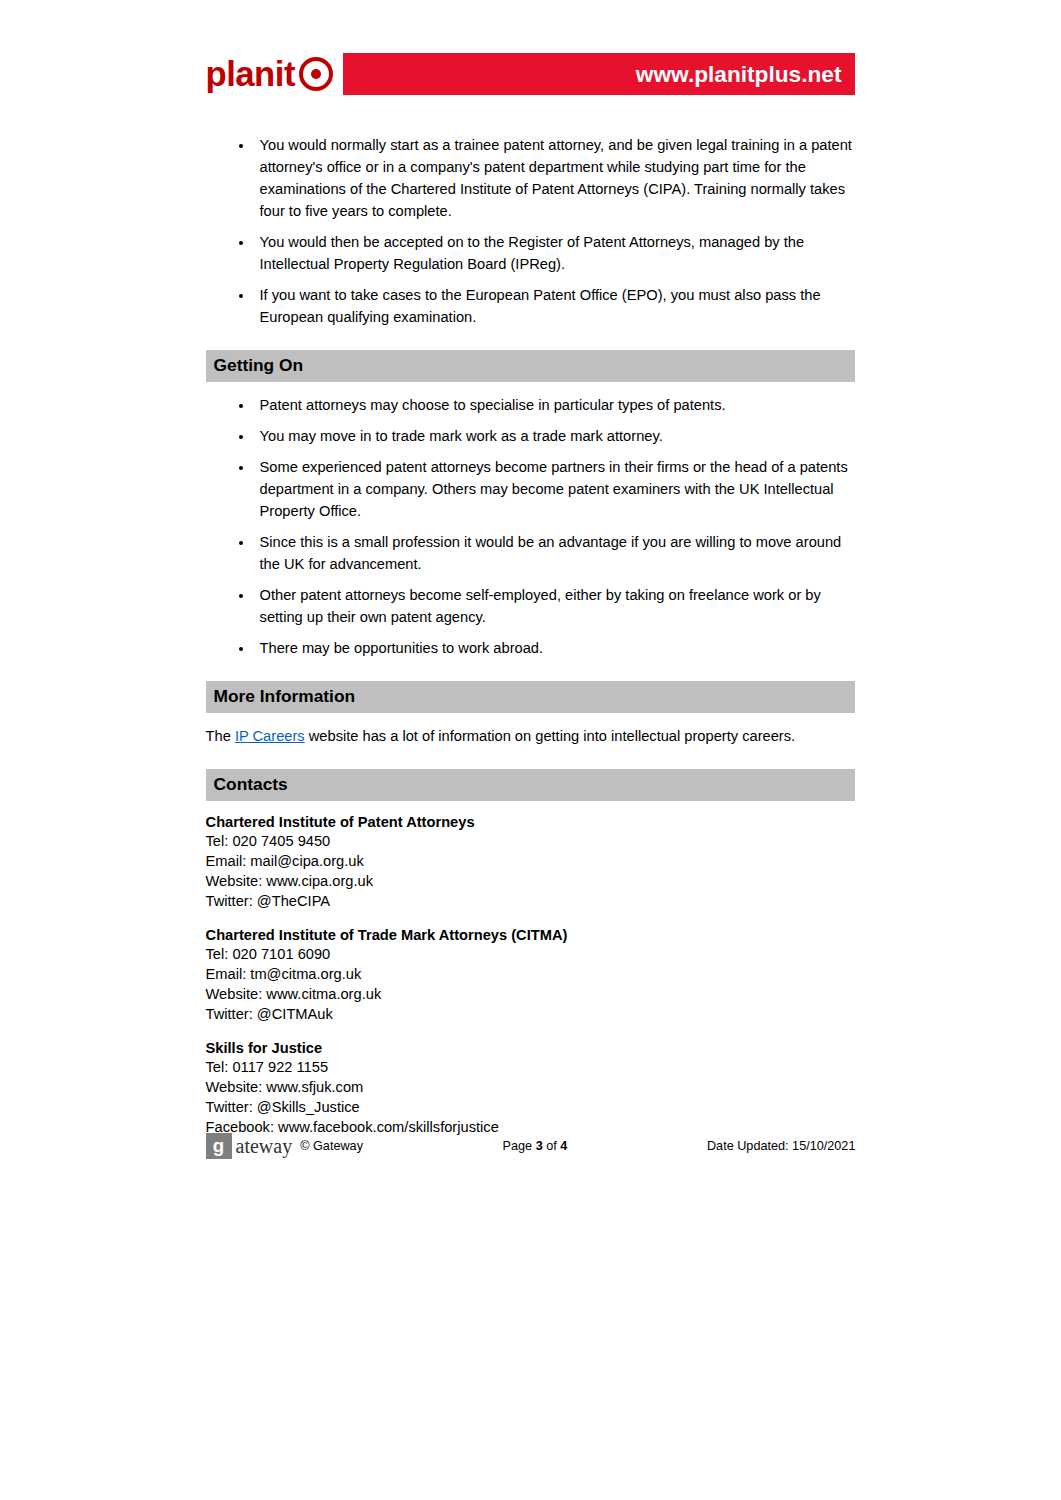planit
www.planitplus.net
You would normally start as a trainee patent attorney, and be given legal training in a patent attorney's office or in a company's patent department while studying part time for the examinations of the Chartered Institute of Patent Attorneys (CIPA). Training normally takes four to five years to complete.
You would then be accepted on to the Register of Patent Attorneys, managed by the Intellectual Property Regulation Board (IPReg).
If you want to take cases to the European Patent Office (EPO), you must also pass the European qualifying examination.
Getting On
Patent attorneys may choose to specialise in particular types of patents.
You may move in to trade mark work as a trade mark attorney.
Some experienced patent attorneys become partners in their firms or the head of a patents department in a company. Others may become patent examiners with the UK Intellectual Property Office.
Since this is a small profession it would be an advantage if you are willing to move around the UK for advancement.
Other patent attorneys become self-employed, either by taking on freelance work or by setting up their own patent agency.
There may be opportunities to work abroad.
More Information
The IP Careers website has a lot of information on getting into intellectual property careers.
Contacts
Chartered Institute of Patent Attorneys Tel: 020 7405 9450
Email: mail@cipa.org.uk
Website: www.cipa.org.uk
Twitter: @TheCIPA
Chartered Institute of Trade Mark Attorneys (CITMA) Tel: 020 7101 6090
Email: tm@citma.org.uk
Website: www.citma.org.uk
Twitter: @CITMAuk
Skills for Justice Tel: 0117 922 1155
Website: www.sfjuk.com
Twitter: @Skills_Justice
Facebook: www.facebook.com/skillsforjustice
gateway © Gateway
Page 3 of 4
Date Updated: 15/10/2021